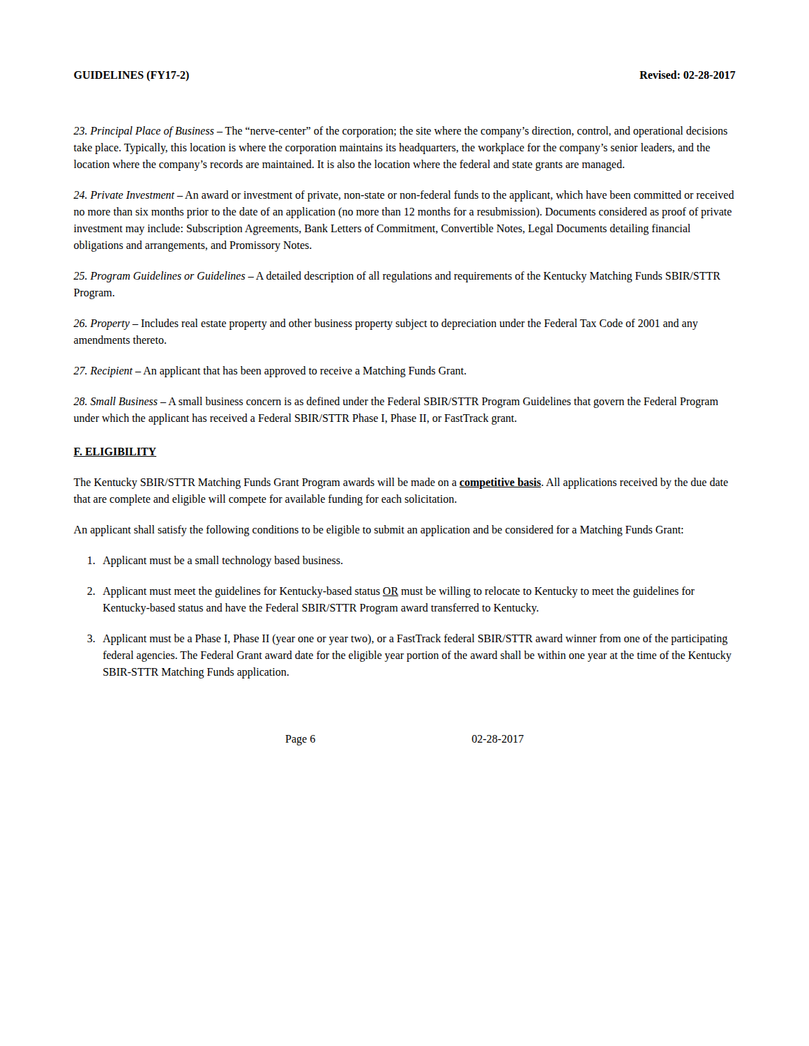GUIDELINES (FY17-2) Revised: 02-28-2017
23. Principal Place of Business – The “nerve-center” of the corporation; the site where the company’s direction, control, and operational decisions take place. Typically, this location is where the corporation maintains its headquarters, the workplace for the company’s senior leaders, and the location where the company’s records are maintained. It is also the location where the federal and state grants are managed.
24. Private Investment – An award or investment of private, non-state or non-federal funds to the applicant, which have been committed or received no more than six months prior to the date of an application (no more than 12 months for a resubmission). Documents considered as proof of private investment may include: Subscription Agreements, Bank Letters of Commitment, Convertible Notes, Legal Documents detailing financial obligations and arrangements, and Promissory Notes.
25. Program Guidelines or Guidelines – A detailed description of all regulations and requirements of the Kentucky Matching Funds SBIR/STTR Program.
26. Property – Includes real estate property and other business property subject to depreciation under the Federal Tax Code of 2001 and any amendments thereto.
27. Recipient – An applicant that has been approved to receive a Matching Funds Grant.
28. Small Business – A small business concern is as defined under the Federal SBIR/STTR Program Guidelines that govern the Federal Program under which the applicant has received a Federal SBIR/STTR Phase I, Phase II, or FastTrack grant.
F. ELIGIBILITY
The Kentucky SBIR/STTR Matching Funds Grant Program awards will be made on a competitive basis. All applications received by the due date that are complete and eligible will compete for available funding for each solicitation.
An applicant shall satisfy the following conditions to be eligible to submit an application and be considered for a Matching Funds Grant:
Applicant must be a small technology based business.
Applicant must meet the guidelines for Kentucky-based status OR must be willing to relocate to Kentucky to meet the guidelines for Kentucky-based status and have the Federal SBIR/STTR Program award transferred to Kentucky.
Applicant must be a Phase I, Phase II (year one or year two), or a FastTrack federal SBIR/STTR award winner from one of the participating federal agencies. The Federal Grant award date for the eligible year portion of the award shall be within one year at the time of the Kentucky SBIR-STTR Matching Funds application.
Page 6 02-28-2017